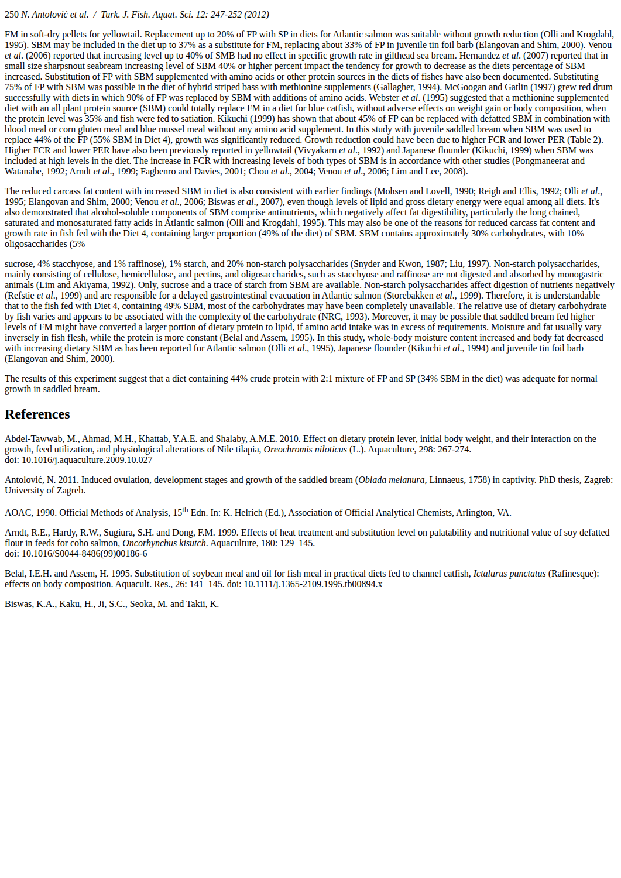250 N. Antolović et al. / Turk. J. Fish. Aquat. Sci. 12: 247-252 (2012)
FM in soft-dry pellets for yellowtail. Replacement up to 20% of FP with SP in diets for Atlantic salmon was suitable without growth reduction (Olli and Krogdahl, 1995). SBM may be included in the diet up to 37% as a substitute for FM, replacing about 33% of FP in juvenile tin foil barb (Elangovan and Shim, 2000). Venou et al. (2006) reported that increasing level up to 40% of SMB had no effect in specific growth rate in gilthead sea bream. Hernandez et al. (2007) reported that in small size sharpsnout seabream increasing level of SBM 40% or higher percent impact the tendency for growth to decrease as the diets percentage of SBM increased. Substitution of FP with SBM supplemented with amino acids or other protein sources in the diets of fishes have also been documented. Substituting 75% of FP with SBM was possible in the diet of hybrid striped bass with methionine supplements (Gallagher, 1994). McGoogan and Gatlin (1997) grew red drum successfully with diets in which 90% of FP was replaced by SBM with additions of amino acids. Webster et al. (1995) suggested that a methionine supplemented diet with an all plant protein source (SBM) could totally replace FM in a diet for blue catfish, without adverse effects on weight gain or body composition, when the protein level was 35% and fish were fed to satiation. Kikuchi (1999) has shown that about 45% of FP can be replaced with defatted SBM in combination with blood meal or corn gluten meal and blue mussel meal without any amino acid supplement. In this study with juvenile saddled bream when SBM was used to replace 44% of the FP (55% SBM in Diet 4), growth was significantly reduced. Growth reduction could have been due to higher FCR and lower PER (Table 2). Higher FCR and lower PER have also been previously reported in yellowtail (Vivyakarn et al., 1992) and Japanese flounder (Kikuchi, 1999) when SBM was included at high levels in the diet. The increase in FCR with increasing levels of both types of SBM is in accordance with other studies (Pongmaneerat and Watanabe, 1992; Arndt et al., 1999; Fagbenro and Davies, 2001; Chou et al., 2004; Venou et al., 2006; Lim and Lee, 2008).
The reduced carcass fat content with increased SBM in diet is also consistent with earlier findings (Mohsen and Lovell, 1990; Reigh and Ellis, 1992; Olli et al., 1995; Elangovan and Shim, 2000; Venou et al., 2006; Biswas et al., 2007), even though levels of lipid and gross dietary energy were equal among all diets. It's also demonstrated that alcohol-soluble components of SBM comprise antinutrients, which negatively affect fat digestibility, particularly the long chained, saturated and monosaturated fatty acids in Atlantic salmon (Olli and Krogdahl, 1995). This may also be one of the reasons for reduced carcass fat content and growth rate in fish fed with the Diet 4, containing larger proportion (49% of the diet) of SBM. SBM contains approximately 30% carbohydrates, with 10% oligosaccharides (5%
sucrose, 4% stacchyose, and 1% raffinose), 1% starch, and 20% non-starch polysaccharides (Snyder and Kwon, 1987; Liu, 1997). Non-starch polysaccharides, mainly consisting of cellulose, hemicellulose, and pectins, and oligosaccharides, such as stacchyose and raffinose are not digested and absorbed by monogastric animals (Lim and Akiyama, 1992). Only, sucrose and a trace of starch from SBM are available. Non-starch polysaccharides affect digestion of nutrients negatively (Refstie et al., 1999) and are responsible for a delayed gastrointestinal evacuation in Atlantic salmon (Storebakken et al., 1999). Therefore, it is understandable that to the fish fed with Diet 4, containing 49% SBM, most of the carbohydrates may have been completely unavailable. The relative use of dietary carbohydrate by fish varies and appears to be associated with the complexity of the carbohydrate (NRC, 1993). Moreover, it may be possible that saddled bream fed higher levels of FM might have converted a larger portion of dietary protein to lipid, if amino acid intake was in excess of requirements. Moisture and fat usually vary inversely in fish flesh, while the protein is more constant (Belal and Assem, 1995). In this study, whole-body moisture content increased and body fat decreased with increasing dietary SBM as has been reported for Atlantic salmon (Olli et al., 1995), Japanese flounder (Kikuchi et al., 1994) and juvenile tin foil barb (Elangovan and Shim, 2000).
The results of this experiment suggest that a diet containing 44% crude protein with 2:1 mixture of FP and SP (34% SBM in the diet) was adequate for normal growth in saddled bream.
References
Abdel-Tawwab, M., Ahmad, M.H., Khattab, Y.A.E. and Shalaby, A.M.E. 2010. Effect on dietary protein lever, initial body weight, and their interaction on the growth, feed utilization, and physiological alterations of Nile tilapia, Oreochromis niloticus (L.). Aquaculture, 298: 267-274.
doi: 10.1016/j.aquaculture.2009.10.027
Antolović, N. 2011. Induced ovulation, development stages and growth of the saddled bream (Oblada melanura, Linnaeus, 1758) in captivity. PhD thesis, Zagreb: University of Zagreb.
AOAC, 1990. Official Methods of Analysis, 15th Edn. In: K. Helrich (Ed.), Association of Official Analytical Chemists, Arlington, VA.
Arndt, R.E., Hardy, R.W., Sugiura, S.H. and Dong, F.M. 1999. Effects of heat treatment and substitution level on palatability and nutritional value of soy defatted flour in feeds for coho salmon, Oncorhynchus kisutch. Aquaculture, 180: 129–145.
doi: 10.1016/S0044-8486(99)00186-6
Belal, I.E.H. and Assem, H. 1995. Substitution of soybean meal and oil for fish meal in practical diets fed to channel catfish, Ictalurus punctatus (Rafinesque): effects on body composition. Aquacult. Res., 26: 141–145. doi: 10.1111/j.1365-2109.1995.tb00894.x
Biswas, K.A., Kaku, H., Ji, S.C., Seoka, M. and Takii, K.